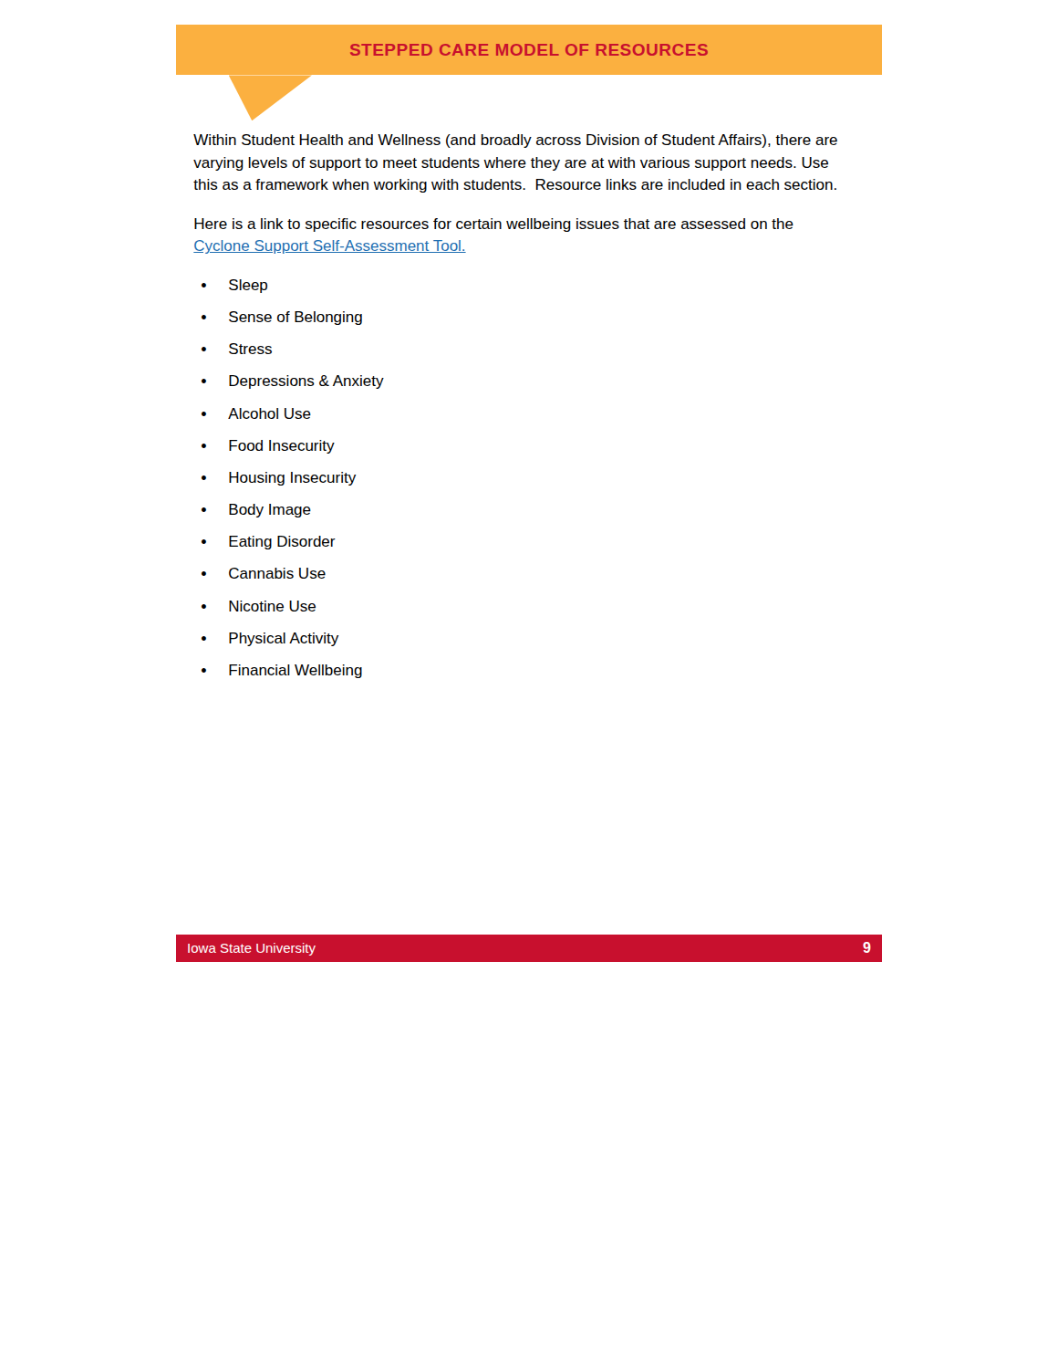Stepped Care Model of Resources
Within Student Health and Wellness (and broadly across Division of Student Affairs), there are varying levels of support to meet students where they are at with various support needs. Use this as a framework when working with students. Resource links are included in each section.
Here is a link to specific resources for certain wellbeing issues that are assessed on the Cyclone Support Self-Assessment Tool.
Sleep
Sense of Belonging
Stress
Depressions & Anxiety
Alcohol Use
Food Insecurity
Housing Insecurity
Body Image
Eating Disorder
Cannabis Use
Nicotine Use
Physical Activity
Financial Wellbeing
Iowa State University 9